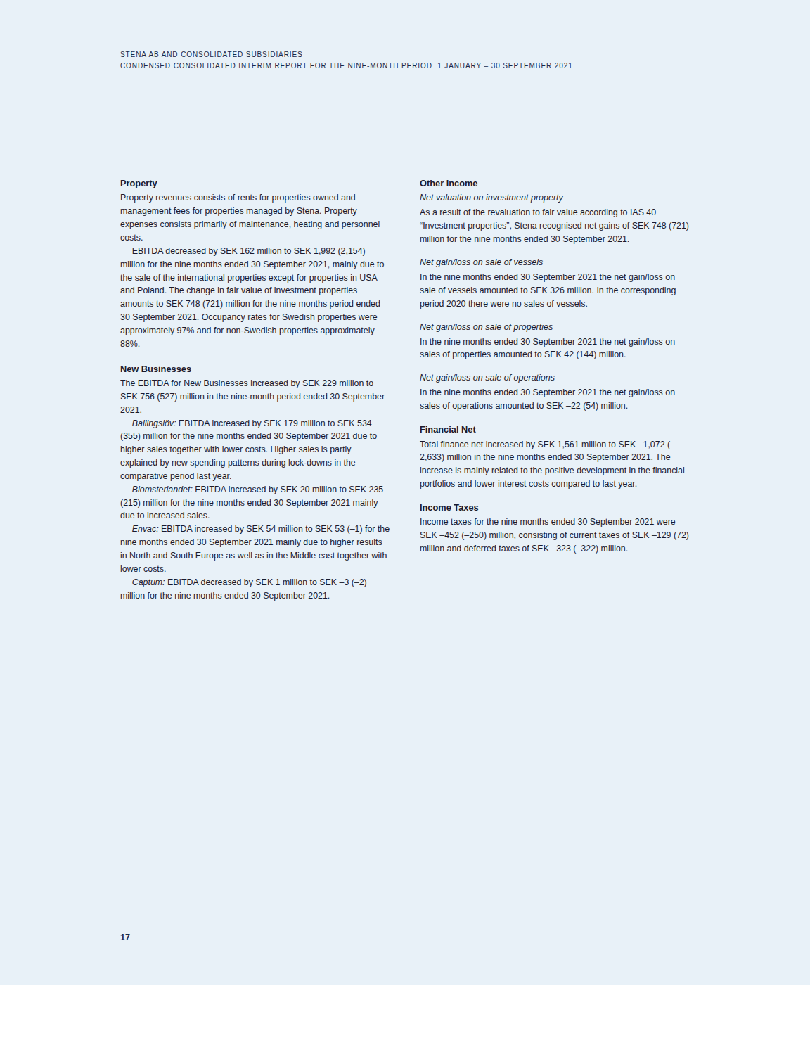STENA AB AND CONSOLIDATED SUBSIDIARIES
CONDENSED CONSOLIDATED INTERIM REPORT FOR THE NINE-MONTH PERIOD 1 JANUARY – 30 SEPTEMBER 2021
Property
Property revenues consists of rents for properties owned and management fees for properties managed by Stena. Property expenses consists primarily of maintenance, heating and personnel costs.
EBITDA decreased by SEK 162 million to SEK 1,992 (2,154) million for the nine months ended 30 September 2021, mainly due to the sale of the international properties except for properties in USA and Poland. The change in fair value of investment properties amounts to SEK 748 (721) million for the nine months period ended 30 September 2021. Occupancy rates for Swedish properties were approximately 97% and for non-Swedish properties approximately 88%.
New Businesses
The EBITDA for New Businesses increased by SEK 229 million to SEK 756 (527) million in the nine-month period ended 30 September 2021.
Ballingslöv: EBITDA increased by SEK 179 million to SEK 534 (355) million for the nine months ended 30 September 2021 due to higher sales together with lower costs. Higher sales is partly explained by new spending patterns during lock-downs in the comparative period last year.
Blomsterlandet: EBITDA increased by SEK 20 million to SEK 235 (215) million for the nine months ended 30 September 2021 mainly due to increased sales.
Envac: EBITDA increased by SEK 54 million to SEK 53 (–1) for the nine months ended 30 September 2021 mainly due to higher results in North and South Europe as well as in the Middle east together with lower costs.
Captum: EBITDA decreased by SEK 1 million to SEK –3 (–2) million for the nine months ended 30 September 2021.
Other Income
Net valuation on investment property
As a result of the revaluation to fair value according to IAS 40 “Investment properties”, Stena recognised net gains of SEK 748 (721) million for the nine months ended 30 September 2021.
Net gain/loss on sale of vessels
In the nine months ended 30 September 2021 the net gain/loss on sale of vessels amounted to SEK 326 million. In the corresponding period 2020 there were no sales of vessels.
Net gain/loss on sale of properties
In the nine months ended 30 September 2021 the net gain/loss on sales of properties amounted to SEK 42 (144) million.
Net gain/loss on sale of operations
In the nine months ended 30 September 2021 the net gain/loss on sales of operations amounted to SEK –22 (54) million.
Financial Net
Total finance net increased by SEK 1,561 million to SEK –1,072 (–2,633) million in the nine months ended 30 September 2021. The increase is mainly related to the positive development in the financial portfolios and lower interest costs compared to last year.
Income Taxes
Income taxes for the nine months ended 30 September 2021 were SEK –452 (–250) million, consisting of current taxes of SEK –129 (72) million and deferred taxes of SEK –323 (–322) million.
17